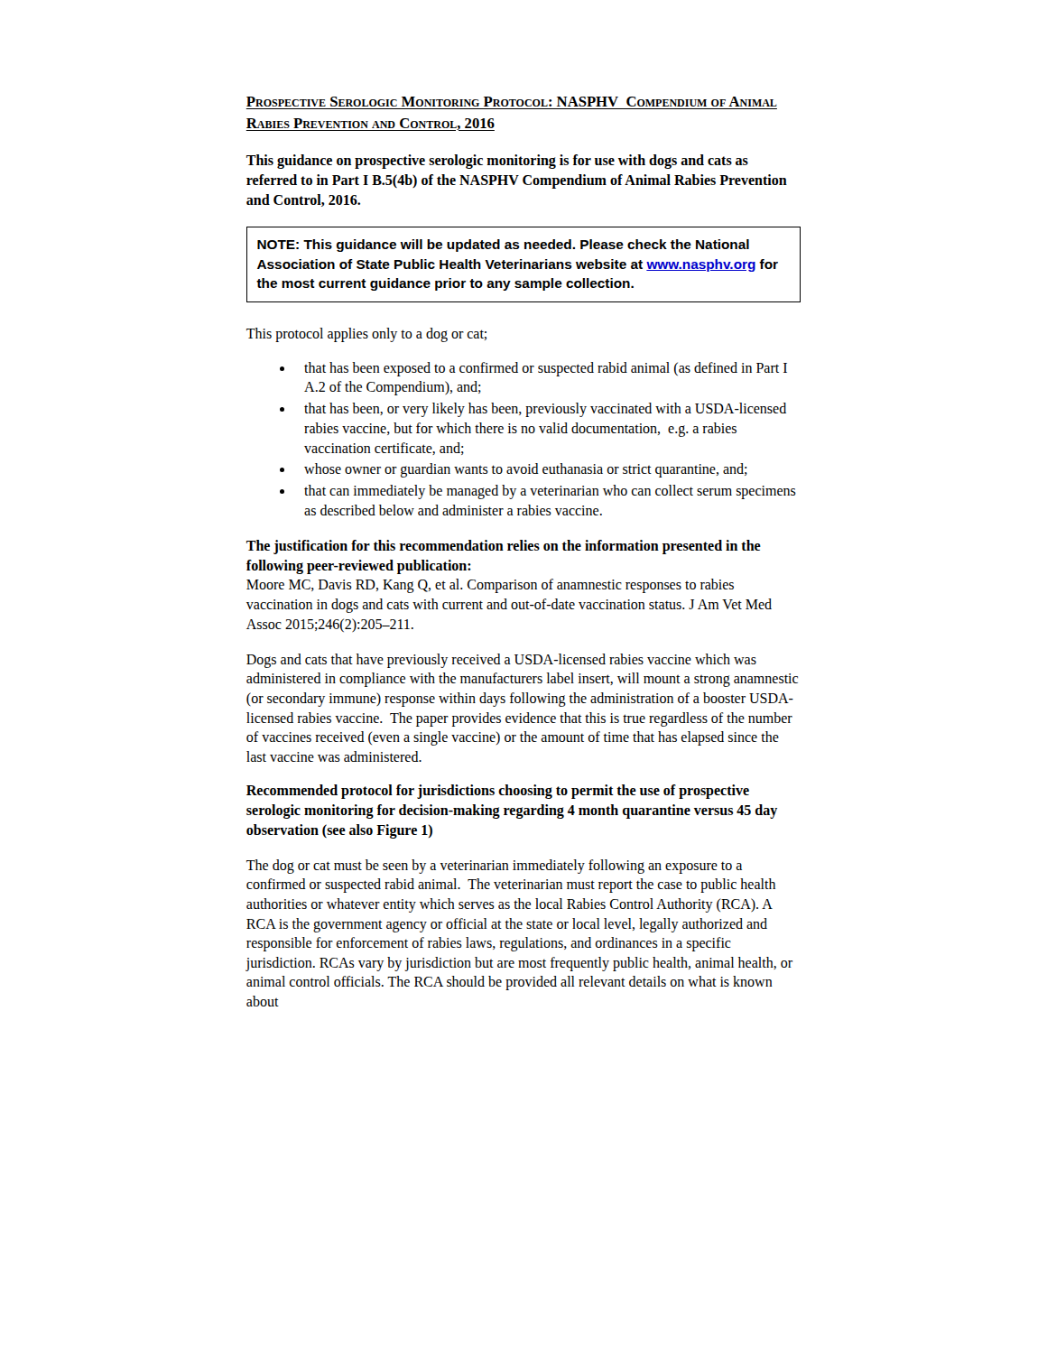Prospective Serologic Monitoring Protocol: NASPHV Compendium of Animal Rabies Prevention and Control, 2016
This guidance on prospective serologic monitoring is for use with dogs and cats as referred to in Part I B.5(4b) of the NASPHV Compendium of Animal Rabies Prevention and Control, 2016.
NOTE: This guidance will be updated as needed. Please check the National Association of State Public Health Veterinarians website at www.nasphv.org for the most current guidance prior to any sample collection.
This protocol applies only to a dog or cat;
that has been exposed to a confirmed or suspected rabid animal (as defined in Part I A.2 of the Compendium), and;
that has been, or very likely has been, previously vaccinated with a USDA-licensed rabies vaccine, but for which there is no valid documentation, e.g. a rabies vaccination certificate, and;
whose owner or guardian wants to avoid euthanasia or strict quarantine, and;
that can immediately be managed by a veterinarian who can collect serum specimens as described below and administer a rabies vaccine.
The justification for this recommendation relies on the information presented in the following peer-reviewed publication:
Moore MC, Davis RD, Kang Q, et al. Comparison of anamnestic responses to rabies vaccination in dogs and cats with current and out-of-date vaccination status. J Am Vet Med Assoc 2015;246(2):205–211.
Dogs and cats that have previously received a USDA-licensed rabies vaccine which was administered in compliance with the manufacturers label insert, will mount a strong anamnestic (or secondary immune) response within days following the administration of a booster USDA-licensed rabies vaccine. The paper provides evidence that this is true regardless of the number of vaccines received (even a single vaccine) or the amount of time that has elapsed since the last vaccine was administered.
Recommended protocol for jurisdictions choosing to permit the use of prospective serologic monitoring for decision-making regarding 4 month quarantine versus 45 day observation (see also Figure 1)
The dog or cat must be seen by a veterinarian immediately following an exposure to a confirmed or suspected rabid animal. The veterinarian must report the case to public health authorities or whatever entity which serves as the local Rabies Control Authority (RCA). A RCA is the government agency or official at the state or local level, legally authorized and responsible for enforcement of rabies laws, regulations, and ordinances in a specific jurisdiction. RCAs vary by jurisdiction but are most frequently public health, animal health, or animal control officials. The RCA should be provided all relevant details on what is known about